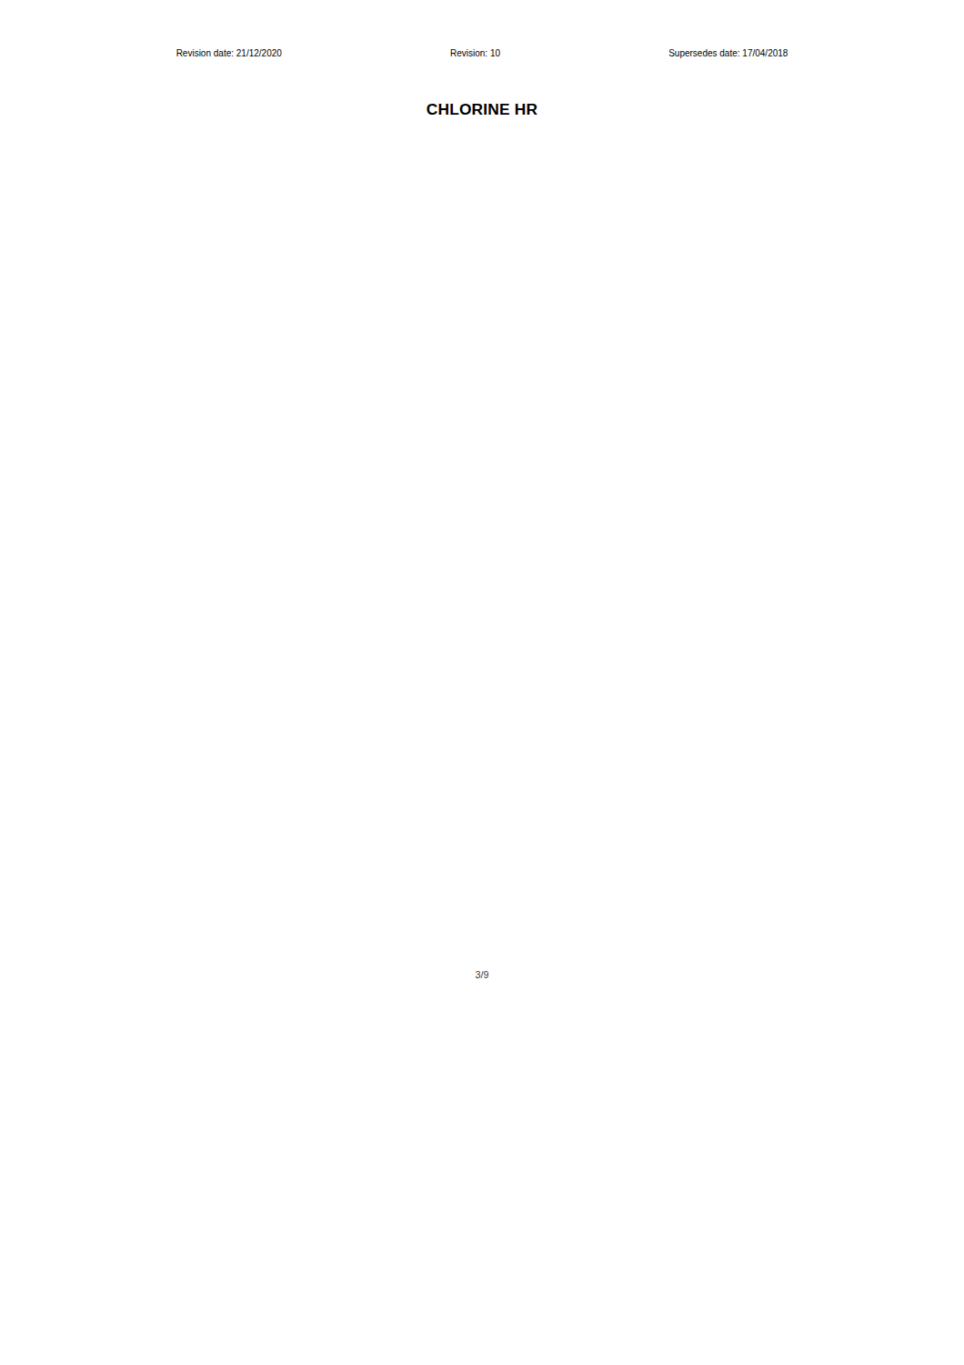Revision date: 21/12/2020 Revision: 10 Supersedes date: 17/04/2018
CHLORINE HR
3/9